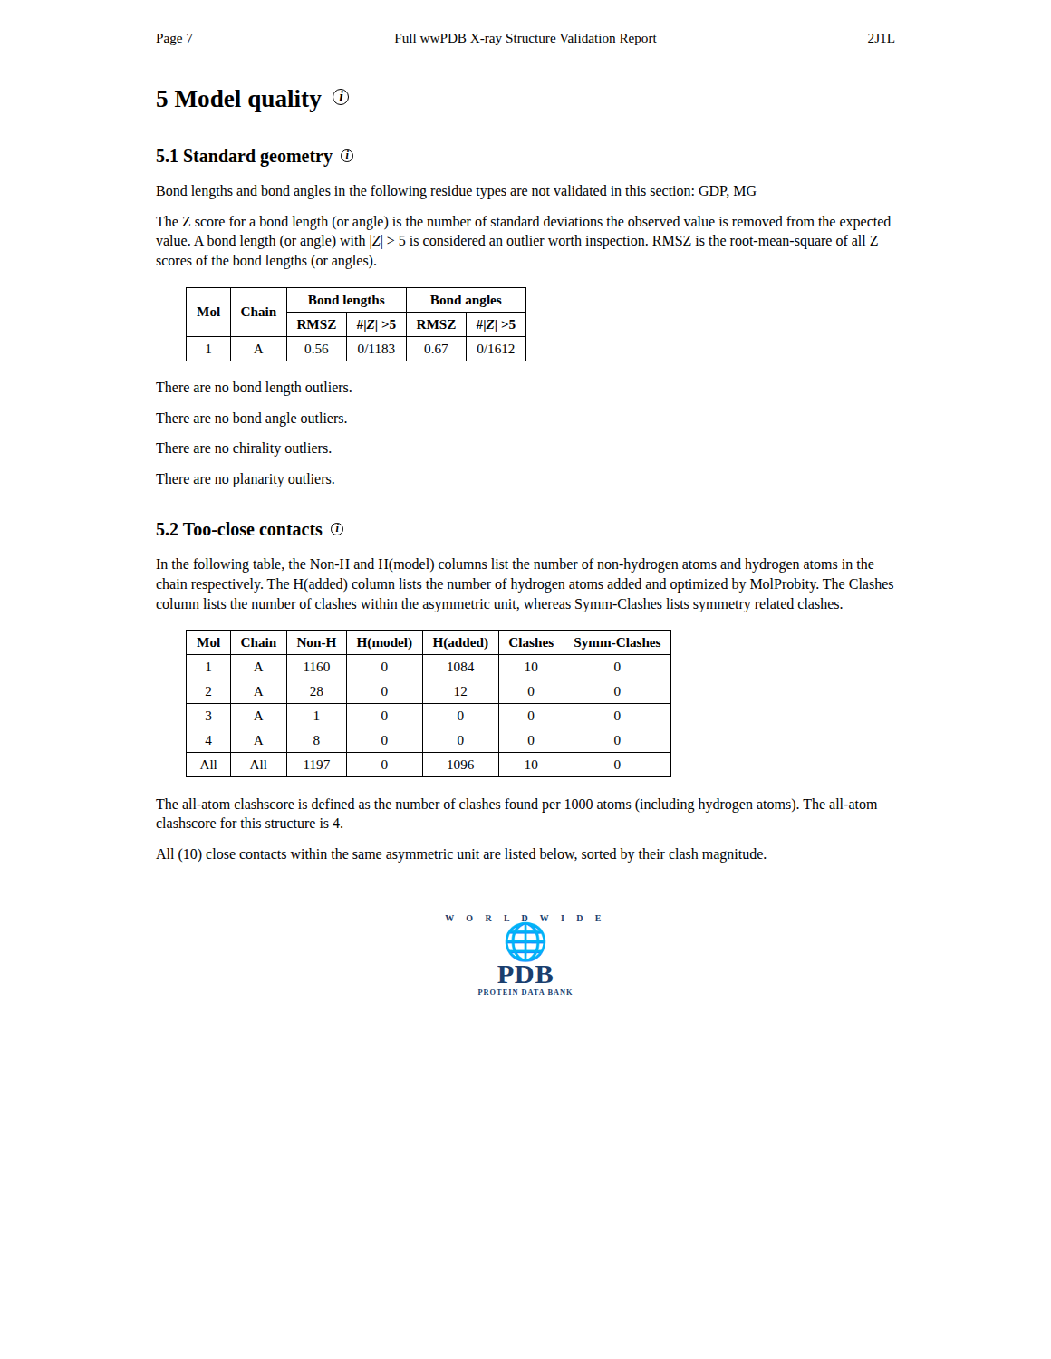Page 7
Full wwPDB X-ray Structure Validation Report
2J1L
5 Model quality i
5.1 Standard geometry i
Bond lengths and bond angles in the following residue types are not validated in this section: GDP, MG
The Z score for a bond length (or angle) is the number of standard deviations the observed value is removed from the expected value. A bond length (or angle) with |Z| > 5 is considered an outlier worth inspection. RMSZ is the root-mean-square of all Z scores of the bond lengths (or angles).
| Mol | Chain | Bond lengths | Bond angles |
| --- | --- | --- | --- |
| RMSZ | #/ Z / >5 | RMSZ | #/ Z / >5 |
| 1 | A | 0.56 | 0/1183 | 0.67 | 0/1612 |
There are no bond length outliers.
There are no bond angle outliers.
There are no chirality outliers.
There are no planarity outliers.
5.2 Too-close contacts i
In the following table, the Non-H and H(model) columns list the number of non-hydrogen atoms and hydrogen atoms in the chain respectively. The H(added) column lists the number of hydrogen atoms added and optimized by MolProbity. The Clashes column lists the number of clashes within the asymmetric unit, whereas Symm-Clashes lists symmetry related clashes.
| Mol | Chain | Non-H | H(model) | H(added) | Clashes | Symm-Clashes |
| --- | --- | --- | --- | --- | --- | --- |
| 1 | A | 1160 | 0 | 1084 | 10 | 0 |
| 2 | A | 28 | 0 | 12 | 0 | 0 |
| 3 | A | 1 | 0 | 0 | 0 | 0 |
| 4 | A | 8 | 0 | 0 | 0 | 0 |
| All | All | 1197 | 0 | 1096 | 10 | 0 |
The all-atom clashscore is defined as the number of clashes found per 1000 atoms (including hydrogen atoms). The all-atom clashscore for this structure is 4.
All (10) close contacts within the same asymmetric unit are listed below, sorted by their clash magnitude.
W O R L D W I D E
🌐
PDB
PROTEIN DATA BANK